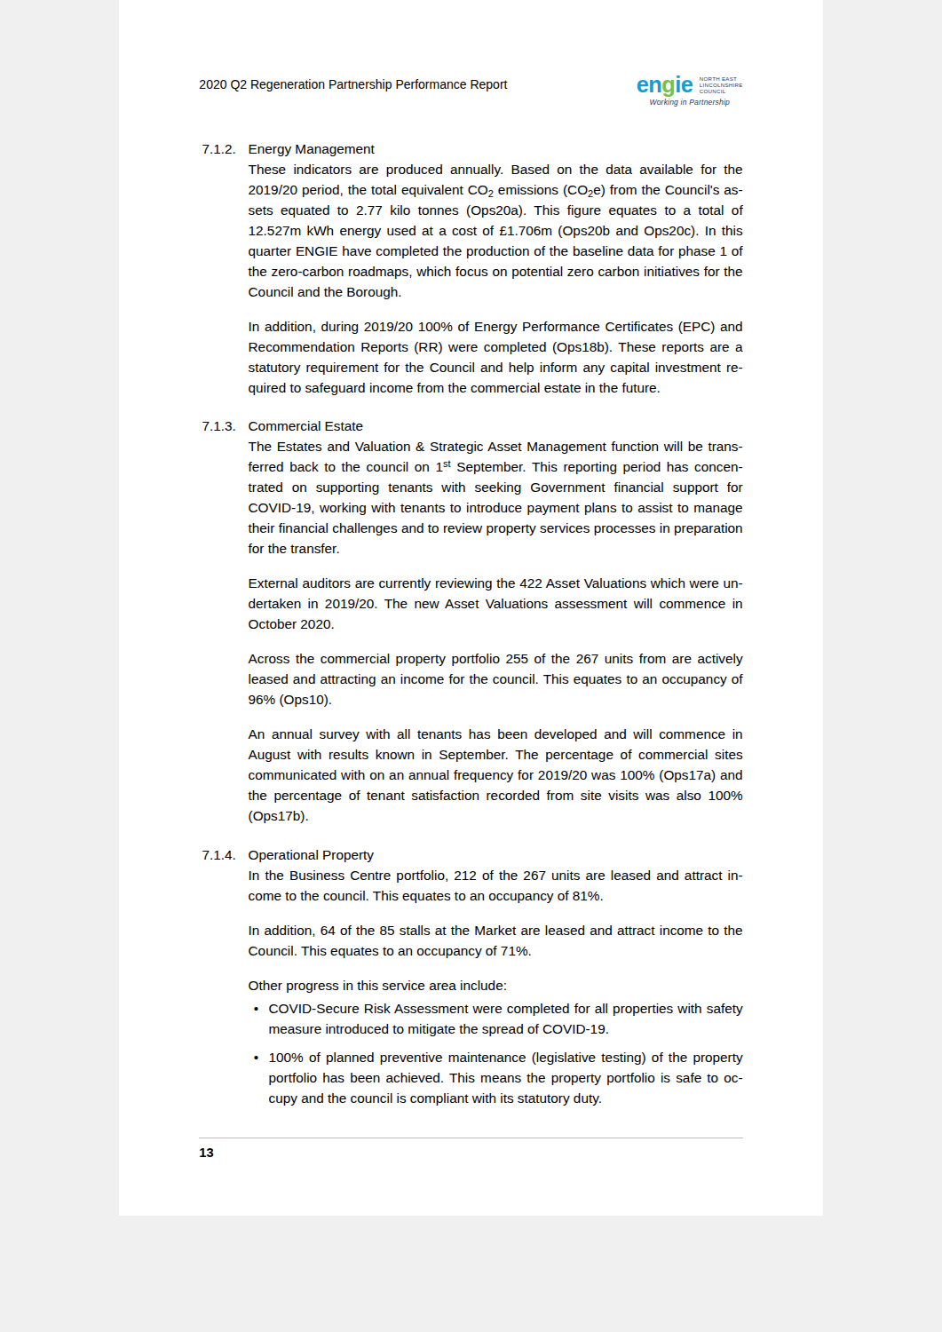2020 Q2 Regeneration Partnership Performance Report
engie North East
Lincolnshire
Council
Working in Partnership
7.1.2. Energy Management
These indicators are produced annually. Based on the data available for the 2019/20 period, the total equivalent CO2 emissions (CO2e) from the Council's assets equated to 2.77 kilo tonnes (Ops20a). This figure equates to a total of 12.527m kWh energy used at a cost of £1.706m (Ops20b and Ops20c). In this quarter ENGIE have completed the production of the baseline data for phase 1 of the zero-carbon roadmaps, which focus on potential zero carbon initiatives for the Council and the Borough.
In addition, during 2019/20 100% of Energy Performance Certificates (EPC) and Recommendation Reports (RR) were completed (Ops18b). These reports are a statutory requirement for the Council and help inform any capital investment required to safeguard income from the commercial estate in the future.
7.1.3. Commercial Estate
The Estates and Valuation & Strategic Asset Management function will be transferred back to the council on 1st September. This reporting period has concentrated on supporting tenants with seeking Government financial support for COVID-19, working with tenants to introduce payment plans to assist to manage their financial challenges and to review property services processes in preparation for the transfer.
External auditors are currently reviewing the 422 Asset Valuations which were undertaken in 2019/20. The new Asset Valuations assessment will commence in October 2020.
Across the commercial property portfolio 255 of the 267 units from are actively leased and attracting an income for the council. This equates to an occupancy of 96% (Ops10).
An annual survey with all tenants has been developed and will commence in August with results known in September. The percentage of commercial sites communicated with on an annual frequency for 2019/20 was 100% (Ops17a) and the percentage of tenant satisfaction recorded from site visits was also 100% (Ops17b).
7.1.4. Operational Property
In the Business Centre portfolio, 212 of the 267 units are leased and attract income to the council. This equates to an occupancy of 81%.
In addition, 64 of the 85 stalls at the Market are leased and attract income to the Council. This equates to an occupancy of 71%.
Other progress in this service area include:
COVID-Secure Risk Assessment were completed for all properties with safety measure introduced to mitigate the spread of COVID-19.
100% of planned preventive maintenance (legislative testing) of the property portfolio has been achieved. This means the property portfolio is safe to occupy and the council is compliant with its statutory duty.
13